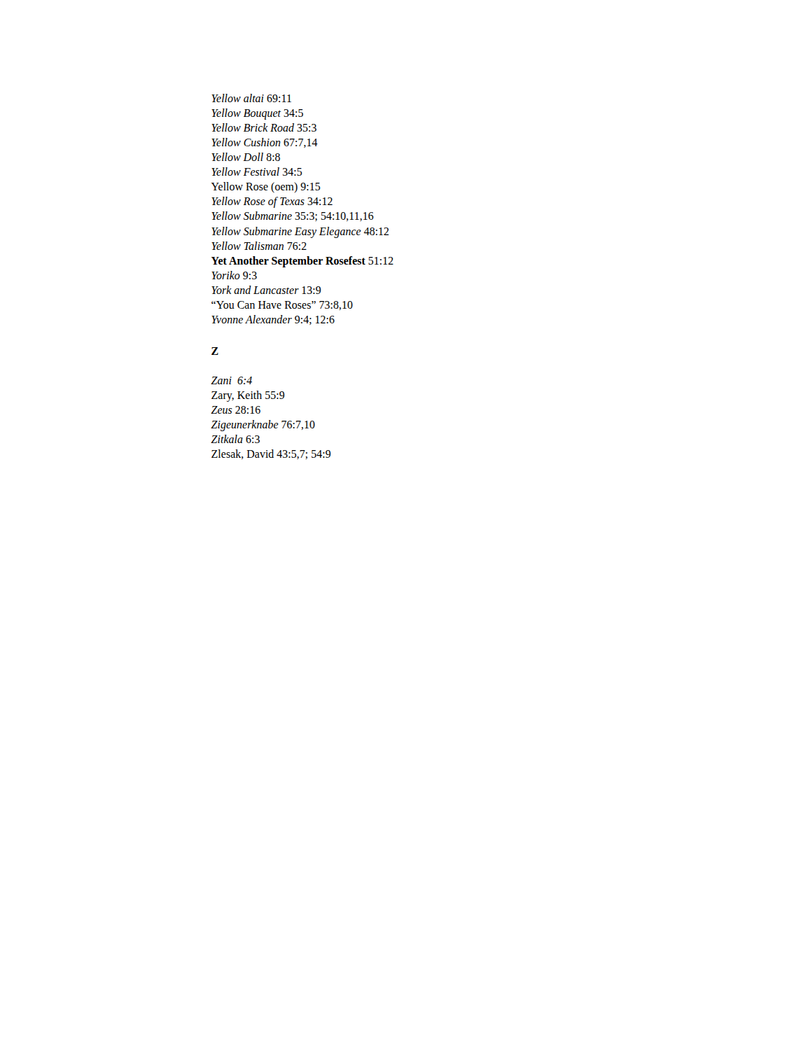Yellow altai 69:11
Yellow Bouquet 34:5
Yellow Brick Road 35:3
Yellow Cushion 67:7,14
Yellow Doll 8:8
Yellow Festival 34:5
Yellow Rose (oem) 9:15
Yellow Rose of Texas 34:12
Yellow Submarine 35:3; 54:10,11,16
Yellow Submarine Easy Elegance 48:12
Yellow Talisman 76:2
Yet Another September Rosefest 51:12
Yoriko 9:3
York and Lancaster 13:9
“You Can Have Roses” 73:8,10
Yvonne Alexander 9:4; 12:6
Z
Zani 6:4
Zary, Keith 55:9
Zeus 28:16
Zigeunerknabe 76:7,10
Zitkala 6:3
Zlesak, David 43:5,7; 54:9